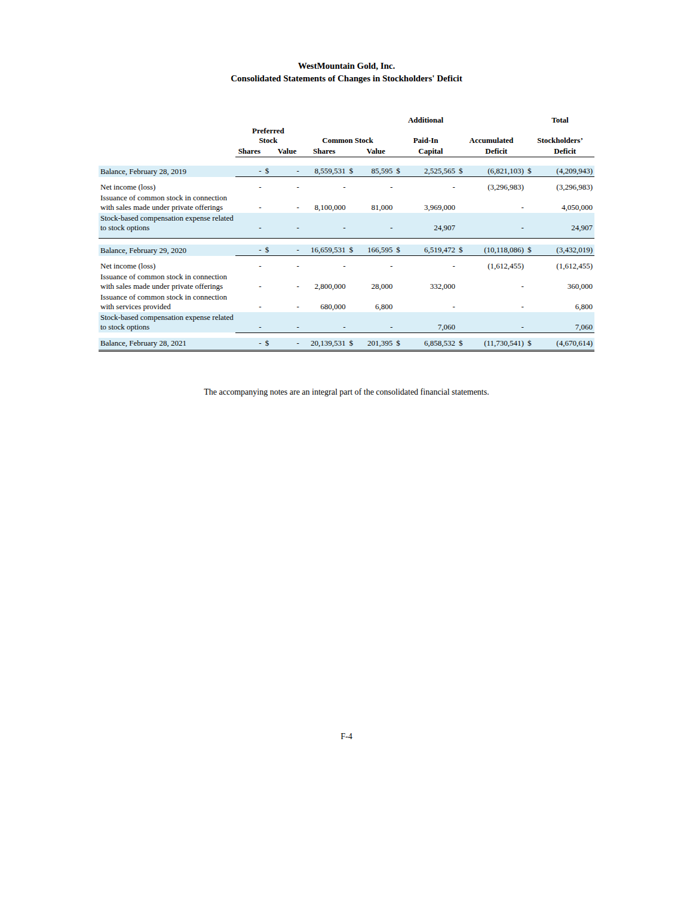WestMountain Gold, Inc.
Consolidated Statements of Changes in Stockholders' Deficit
| | | | Additional | | Total |
| | Preferred Stock | Common Stock | Paid-In | Accumulated | Stockholders’ |
| | Shares | | Value | Shares | | Value | | Capital | | Deficit | | Deficit |
| Balance, February 28, 2019 | - | $ | - | 8,559,531 | $ | 85,595 | $ | 2,525,565 | $ | (6,821,103) | $ | (4,209,943) |
| Net income (loss) | - | | - | - | | - | | - | | (3,296,983) | | (3,296,983) |
| Issuance of common stock in connection with sales made under private offerings | - | | - | 8,100,000 | | 81,000 | | 3,969,000 | | - | | 4,050,000 |
| Stock-based compensation expense related to stock options | - | | - | - | | - | | 24,907 | | - | | 24,907 |
| Balance, February 29, 2020 | - | $ | - | 16,659,531 | $ | 166,595 | $ | 6,519,472 | $ | (10,118,086) | $ | (3,432,019) |
| Net income (loss) | - | | - | - | | - | | - | | (1,612,455) | | (1,612,455) |
| Issuance of common stock in connection with sales made under private offerings | - | | - | 2,800,000 | | 28,000 | | 332,000 | | - | | 360,000 |
| Issuance of common stock in connection with services provided | - | | - | 680,000 | | 6,800 | | - | | - | | 6,800 |
| Stock-based compensation expense related to stock options | - | | - | - | | - | | 7,060 | | - | | 7,060 |
| Balance, February 28, 2021 | - | $ | - | 20,139,531 | $ | 201,395 | $ | 6,858,532 | $ | (11,730,541) | $ | (4,670,614) |
The accompanying notes are an integral part of the consolidated financial statements.
F-4